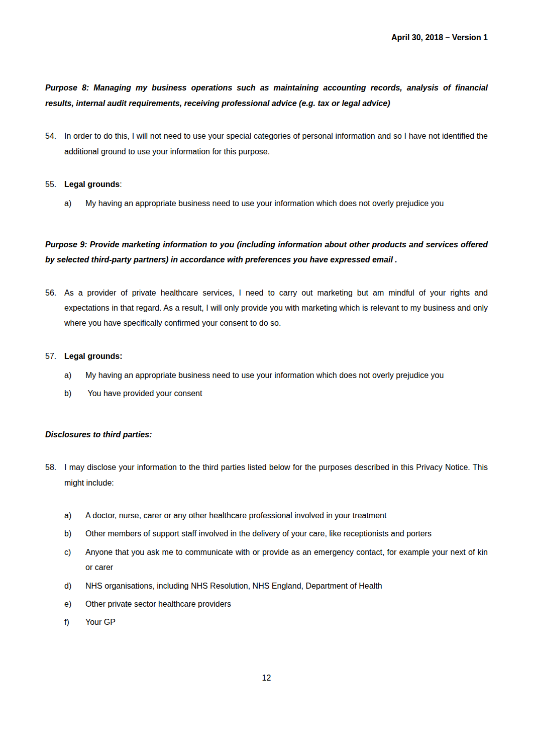April 30, 2018 – Version 1
Purpose 8: Managing my business operations such as maintaining accounting records, analysis of financial results, internal audit requirements, receiving professional advice (e.g. tax or legal advice)
54.
In order to do this, I will not need to use your special categories of personal information and so I have not identified the additional ground to use your information for this purpose.
55.
Legal grounds:
a) My having an appropriate business need to use your information which does not overly prejudice you
Purpose 9: Provide marketing information to you (including information about other products and services offered by selected third-party partners) in accordance with preferences you have expressed email .
56.
As a provider of private healthcare services, I need to carry out marketing but am mindful of your rights and expectations in that regard. As a result, I will only provide you with marketing which is relevant to my business and only where you have specifically confirmed your consent to do so.
57.
Legal grounds:
a) My having an appropriate business need to use your information which does not overly prejudice you
b) You have provided your consent
Disclosures to third parties:
58.
I may disclose your information to the third parties listed below for the purposes described in this Privacy Notice. This might include:
a) A doctor, nurse, carer or any other healthcare professional involved in your treatment
b) Other members of support staff involved in the delivery of your care, like receptionists and porters
c) Anyone that you ask me to communicate with or provide as an emergency contact, for example your next of kin or carer
d) NHS organisations, including NHS Resolution, NHS England, Department of Health
e) Other private sector healthcare providers
f) Your GP
12